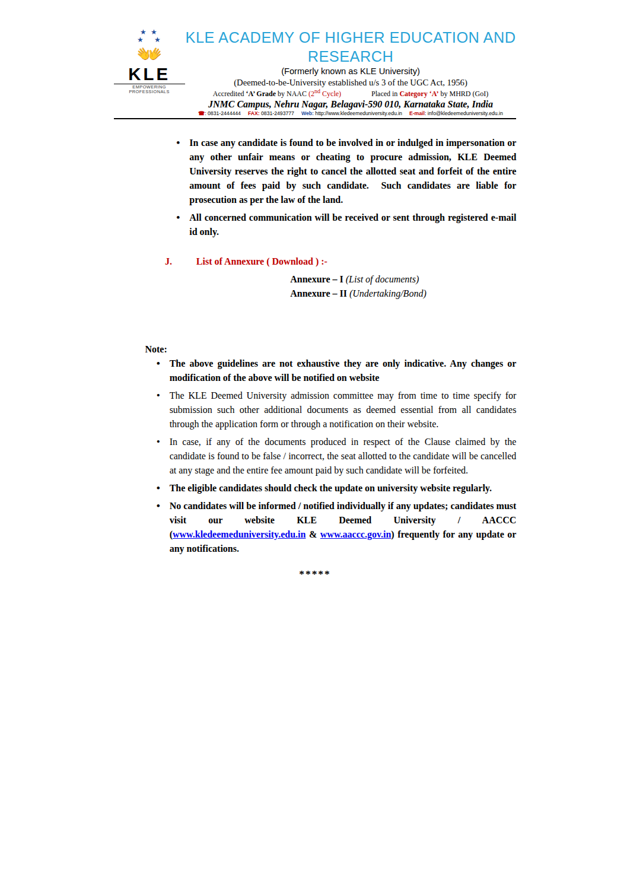★ ★
★ ★
👐
KLE
EMPOWERING PROFESSIONALS
KLE ACADEMY OF HIGHER EDUCATION AND RESEARCH
(Formerly known as KLE University)
(Deemed-to-be-University established u/s 3 of the UGC Act, 1956)
Accredited ‘A’ Grade by NAAC (2nd Cycle) Placed in Category ‘A’ by MHRD (GoI)
JNMC Campus, Nehru Nagar, Belagavi-590 010, Karnataka State, India
☎: 0831-2444444 FAX: 0831-2493777 Web: http://www.kledeemeduniversity.edu.in E-mail: info@kledeemeduniversity.edu.in
In case any candidate is found to be involved in or indulged in impersonation or any other unfair means or cheating to procure admission, KLE Deemed University reserves the right to cancel the allotted seat and forfeit of the entire amount of fees paid by such candidate. Such candidates are liable for prosecution as per the law of the land.
All concerned communication will be received or sent through registered e-mail id only.
J. List of Annexure ( Download ) :-
Annexure – I (List of documents)
Annexure – II (Undertaking/Bond)
Note:
The above guidelines are not exhaustive they are only indicative. Any changes or modification of the above will be notified on website
The KLE Deemed University admission committee may from time to time specify for submission such other additional documents as deemed essential from all candidates through the application form or through a notification on their website.
In case, if any of the documents produced in respect of the Clause claimed by the candidate is found to be false / incorrect, the seat allotted to the candidate will be cancelled at any stage and the entire fee amount paid by such candidate will be forfeited.
The eligible candidates should check the update on university website regularly.
No candidates will be informed / notified individually if any updates; candidates must visit our website KLE Deemed University / AACCC (www.kledeemeduniversity.edu.in & www.aaccc.gov.in) frequently for any update or any notifications.
*****